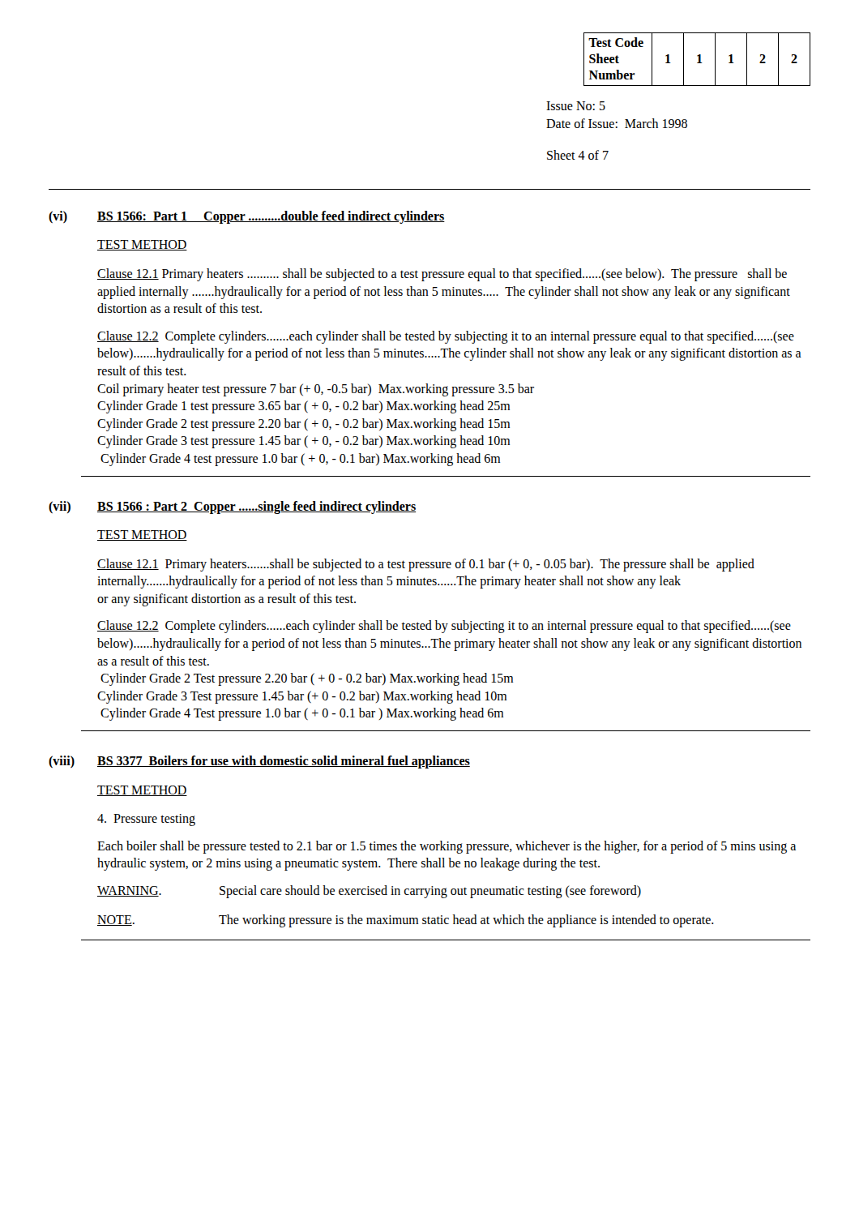| Test Code Sheet Number | 1 | 1 | 1 | 2 | 2 |
Issue No: 5
Date of Issue: March 1998
Sheet 4 of 7
(vi)
BS 1566: Part 1 Copper ..........double feed indirect cylinders
TEST METHOD
Clause 12.1 Primary heaters .......... shall be subjected to a test pressure equal to that specified......(see below). The pressure shall be applied internally .......hydraulically for a period of not less than 5 minutes..... The cylinder shall not show any leak or any significant distortion as a result of this test.
Clause 12.2 Complete cylinders.......each cylinder shall be tested by subjecting it to an internal pressure equal to that specified......(see below).......hydraulically for a period of not less than 5 minutes.....The cylinder shall not show any leak or any significant distortion as a result of this test.
Coil primary heater test pressure 7 bar (+ 0, -0.5 bar) Max.working pressure 3.5 bar
Cylinder Grade 1 test pressure 3.65 bar ( + 0, - 0.2 bar) Max.working head 25m
Cylinder Grade 2 test pressure 2.20 bar ( + 0, - 0.2 bar) Max.working head 15m
Cylinder Grade 3 test pressure 1.45 bar ( + 0, - 0.2 bar) Max.working head 10m
Cylinder Grade 4 test pressure 1.0 bar ( + 0, - 0.1 bar) Max.working head 6m
(vii)
BS 1566 : Part 2 Copper ......single feed indirect cylinders
TEST METHOD
Clause 12.1 Primary heaters.......shall be subjected to a test pressure of 0.1 bar (+ 0, - 0.05 bar). The pressure shall be applied internally.......hydraulically for a period of not less than 5 minutes......The primary heater shall not show any leak
or any significant distortion as a result of this test.
Clause 12.2 Complete cylinders......each cylinder shall be tested by subjecting it to an internal pressure equal to that specified......(see below)......hydraulically for a period of not less than 5 minutes...The primary heater shall not show any leak or any significant distortion as a result of this test.
Cylinder Grade 2 Test pressure 2.20 bar ( + 0 - 0.2 bar) Max.working head 15m
Cylinder Grade 3 Test pressure 1.45 bar (+ 0 - 0.2 bar) Max.working head 10m
Cylinder Grade 4 Test pressure 1.0 bar ( + 0 - 0.1 bar ) Max.working head 6m
(viii)
BS 3377 Boilers for use with domestic solid mineral fuel appliances
TEST METHOD
4. Pressure testing
Each boiler shall be pressure tested to 2.1 bar or 1.5 times the working pressure, whichever is the higher, for a period of 5 mins using a hydraulic system, or 2 mins using a pneumatic system. There shall be no leakage during the test.
WARNING.
Special care should be exercised in carrying out pneumatic testing (see foreword)
NOTE.
The working pressure is the maximum static head at which the appliance is intended to operate.